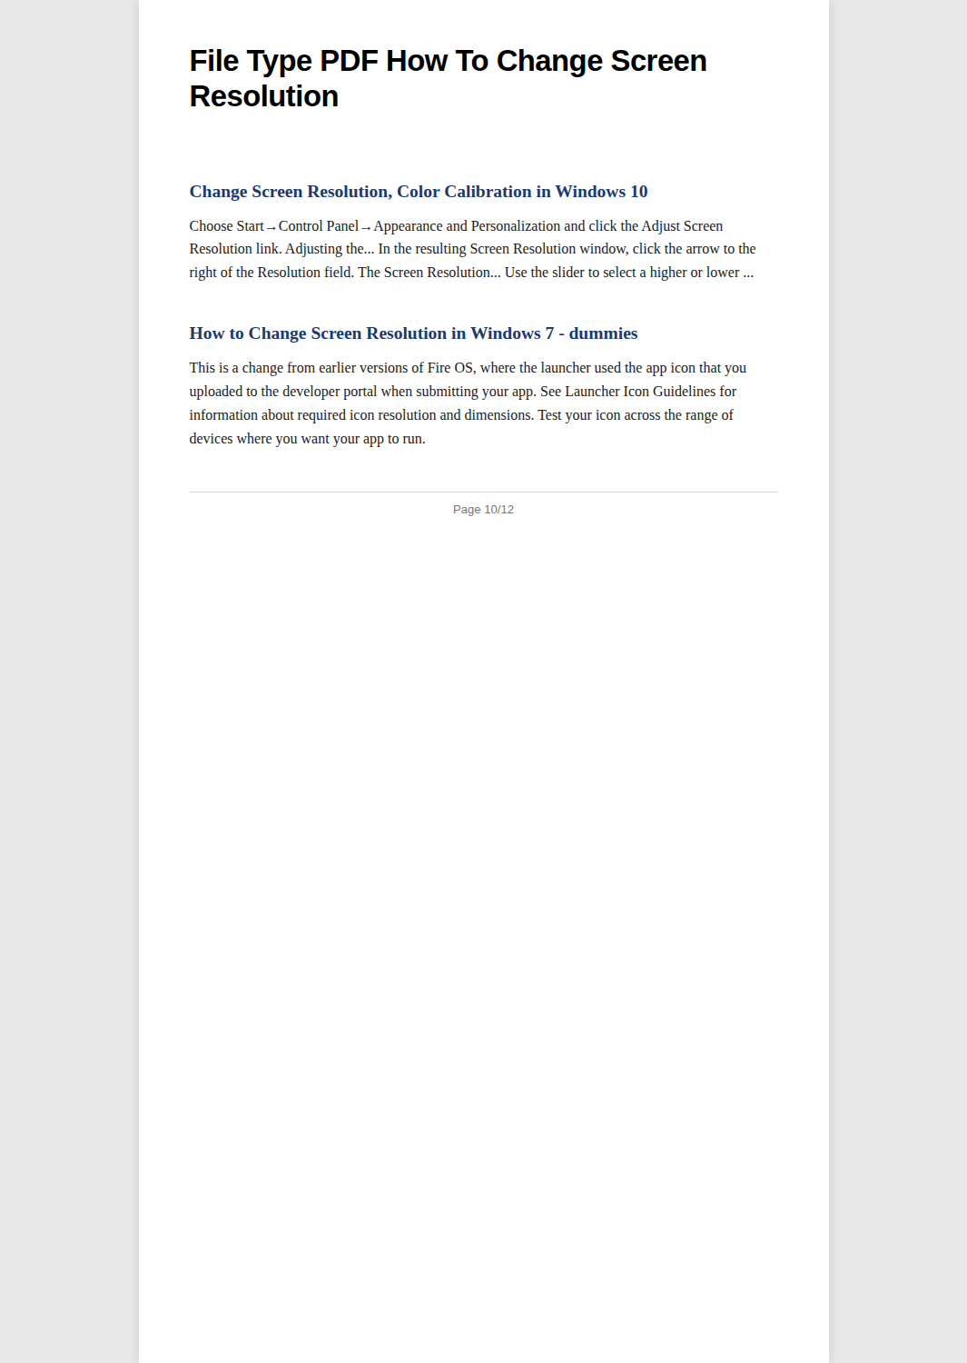File Type PDF How To Change Screen Resolution
Change Screen Resolution, Color Calibration in Windows 10
Choose Start→Control Panel→Appearance and Personalization and click the Adjust Screen Resolution link. Adjusting the... In the resulting Screen Resolution window, click the arrow to the right of the Resolution field. The Screen Resolution... Use the slider to select a higher or lower ...
How to Change Screen Resolution in Windows 7 - dummies
This is a change from earlier versions of Fire OS, where the launcher used the app icon that you uploaded to the developer portal when submitting your app. See Launcher Icon Guidelines for information about required icon resolution and dimensions. Test your icon across the range of devices where you want your app to run.
Page 10/12